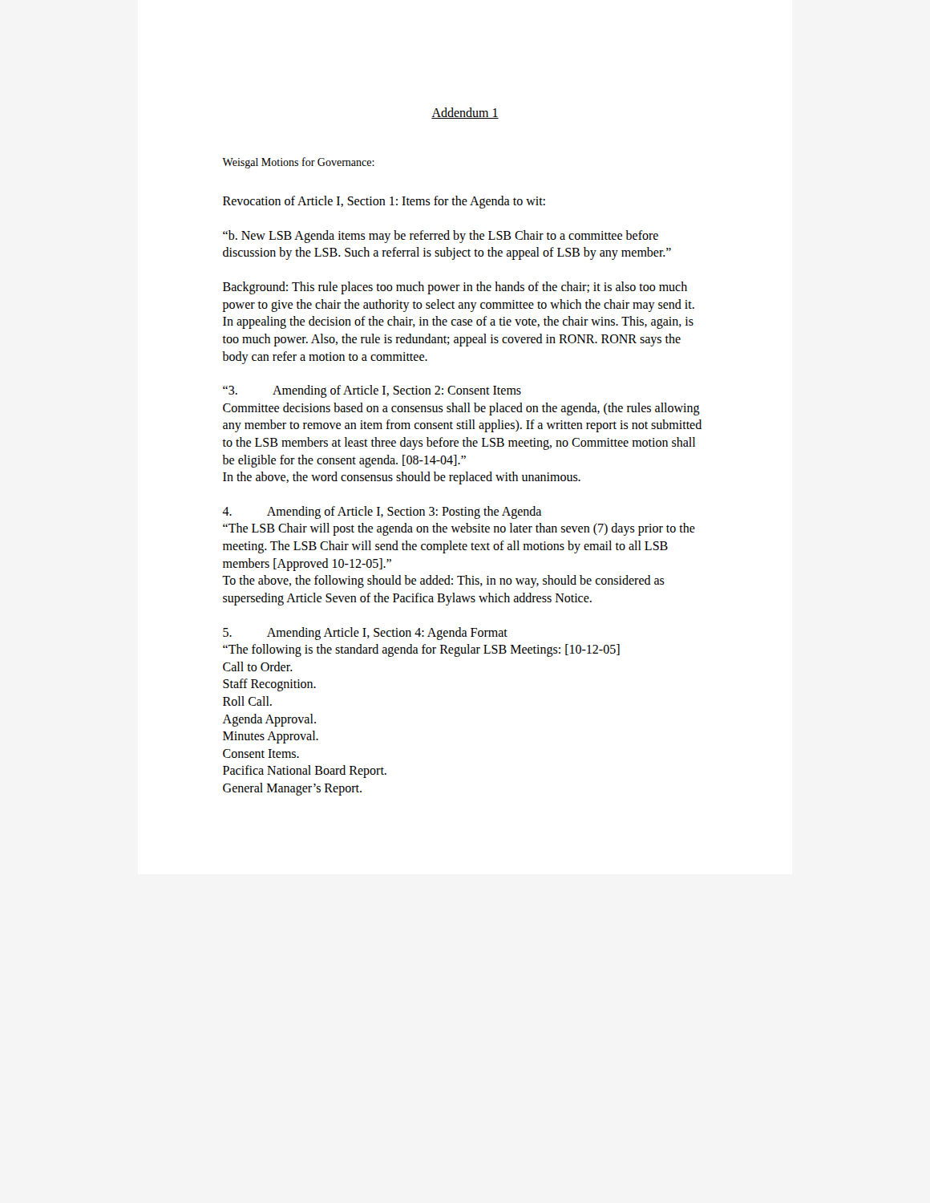Addendum 1
Weisgal Motions for Governance:
Revocation of Article I, Section 1: Items for the Agenda to wit:
“b. New LSB Agenda items may be referred by the LSB Chair to a committee before discussion by the LSB. Such a referral is subject to the appeal of LSB by any member.”
Background: This rule places too much power in the hands of the chair; it is also too much power to give the chair the authority to select any committee to which the chair may send it. In appealing the decision of the chair, in the case of a tie vote, the chair wins. This, again, is too much power. Also, the rule is redundant; appeal is covered in RONR. RONR says the body can refer a motion to a committee.
“3. Amending of Article I, Section 2: Consent Items
Committee decisions based on a consensus shall be placed on the agenda, (the rules allowing any member to remove an item from consent still applies). If a written report is not submitted to the LSB members at least three days before the LSB meeting, no Committee motion shall be eligible for the consent agenda. [08-14-04].”
In the above, the word consensus should be replaced with unanimous.
4. Amending of Article I, Section 3: Posting the Agenda
“The LSB Chair will post the agenda on the website no later than seven (7) days prior to the meeting. The LSB Chair will send the complete text of all motions by email to all LSB members [Approved 10-12-05].”
To the above, the following should be added: This, in no way, should be considered as superseding Article Seven of the Pacifica Bylaws which address Notice.
5. Amending Article I, Section 4: Agenda Format
“The following is the standard agenda for Regular LSB Meetings: [10-12-05]
Call to Order.
Staff Recognition.
Roll Call.
Agenda Approval.
Minutes Approval.
Consent Items.
Pacifica National Board Report.
General Manager’s Report.